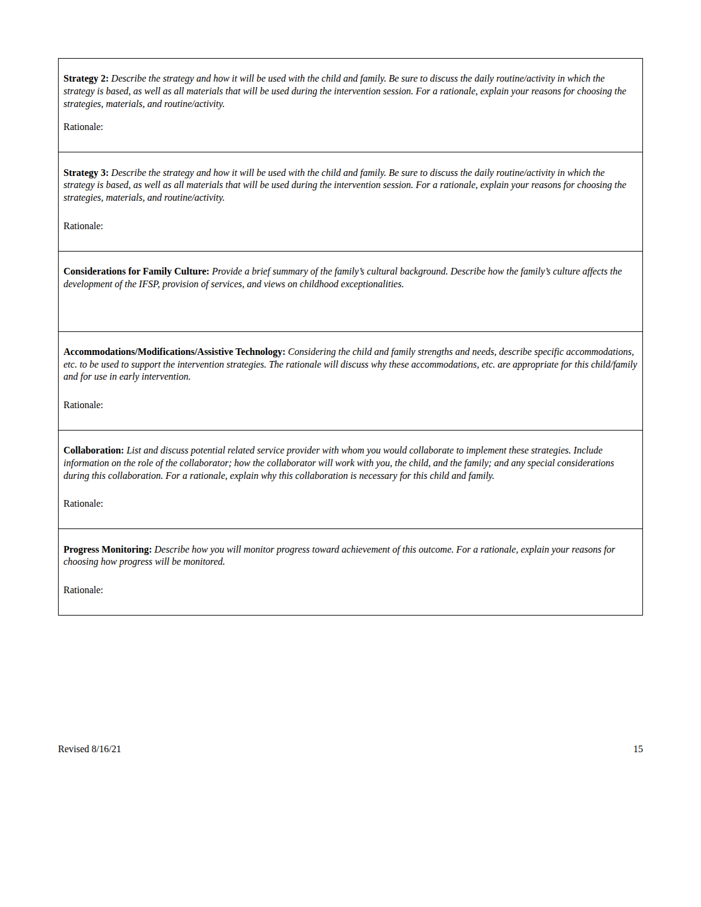| Strategy 2: Describe the strategy and how it will be used with the child and family. Be sure to discuss the daily routine/activity in which the strategy is based, as well as all materials that will be used during the intervention session. For a rationale, explain your reasons for choosing the strategies, materials, and routine/activity. Rationale: |
| Strategy 3: Describe the strategy and how it will be used with the child and family. Be sure to discuss the daily routine/activity in which the strategy is based, as well as all materials that will be used during the intervention session. For a rationale, explain your reasons for choosing the strategies, materials, and routine/activity. Rationale: |
| Considerations for Family Culture: Provide a brief summary of the family’s cultural background. Describe how the family’s culture affects the development of the IFSP, provision of services, and views on childhood exceptionalities. |
| Accommodations/Modifications/Assistive Technology: Considering the child and family strengths and needs, describe specific accommodations, etc. to be used to support the intervention strategies. The rationale will discuss why these accommodations, etc. are appropriate for this child/family and for use in early intervention. Rationale: |
| Collaboration: List and discuss potential related service provider with whom you would collaborate to implement these strategies. Include information on the role of the collaborator; how the collaborator will work with you, the child, and the family; and any special considerations during this collaboration. For a rationale, explain why this collaboration is necessary for this child and family. Rationale: |
| Progress Monitoring: Describe how you will monitor progress toward achievement of this outcome. For a rationale, explain your reasons for choosing how progress will be monitored. Rationale: |
Revised 8/16/21 15